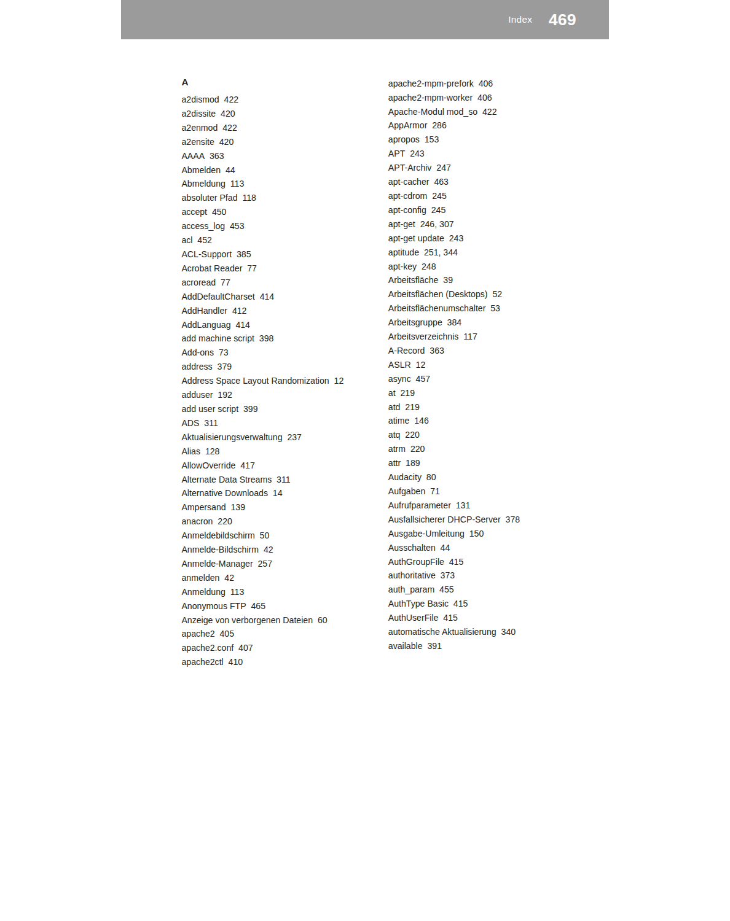Index 469
A
a2dismod422
a2dissite420
a2enmod422
a2ensite420
AAAA363
Abmelden44
Abmeldung113
absoluter Pfad118
accept450
access_log453
acl452
ACL-Support385
Acrobat Reader77
acroread77
AddDefaultCharset414
AddHandler412
AddLanguag414
add machine script398
Add-ons73
address379
Address Space Layout Randomization12
adduser192
add user script399
ADS311
Aktualisierungsverwaltung237
Alias128
AllowOverride417
Alternate Data Streams311
Alternative Downloads14
Ampersand139
anacron220
Anmeldebildschirm50
Anmelde-Bildschirm42
Anmelde-Manager257
anmelden42
Anmeldung113
Anonymous FTP465
Anzeige von verborgenen Dateien60
apache2405
apache2.conf407
apache2ctl410
apache2-mpm-prefork406
apache2-mpm-worker406
Apache-Modul mod_so422
AppArmor286
apropos153
APT243
APT-Archiv247
apt-cacher463
apt-cdrom245
apt-config245
apt-get246, 307
apt-get update243
aptitude251, 344
apt-key248
Arbeitsfläche39
Arbeitsflächen (Desktops)52
Arbeitsflächenumschalter53
Arbeitsgruppe384
Arbeitsverzeichnis117
A-Record363
ASLR12
async457
at219
atd219
atime146
atq220
atrm220
attr189
Audacity80
Aufgaben71
Aufrufparameter131
Ausfallsicherer DHCP-Server378
Ausgabe-Umleitung150
Ausschalten44
AuthGroupFile415
authoritative373
auth_param455
AuthType Basic415
AuthUserFile415
automatische Aktualisierung340
available391